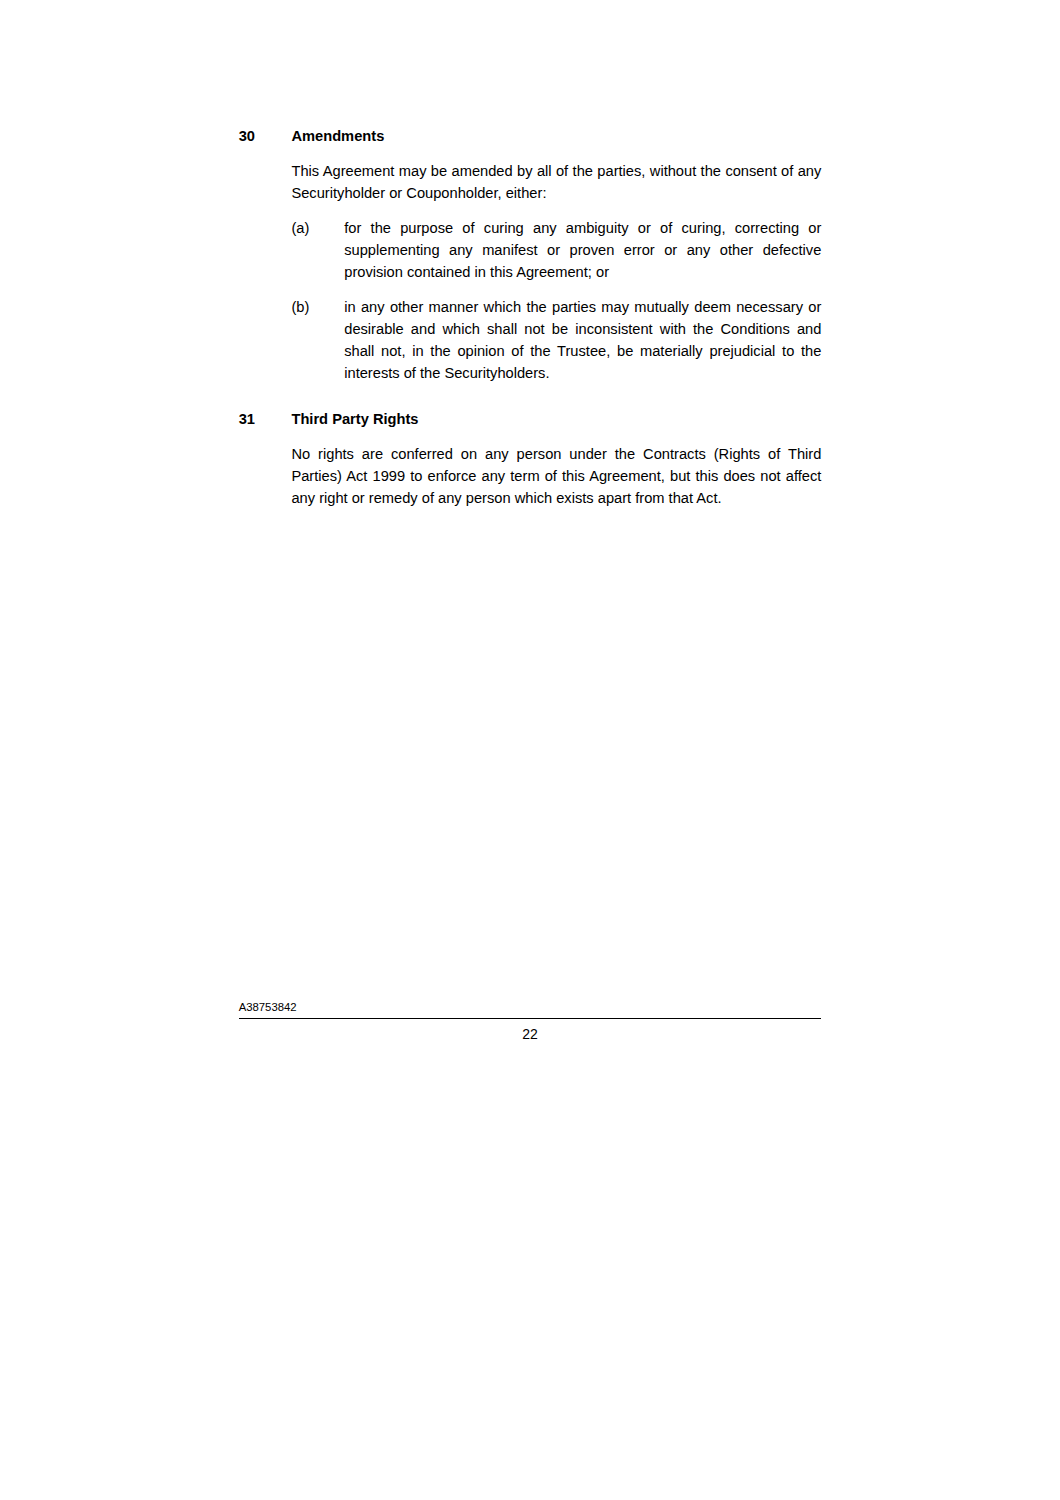30 Amendments
This Agreement may be amended by all of the parties, without the consent of any Securityholder or Couponholder, either:
(a) for the purpose of curing any ambiguity or of curing, correcting or supplementing any manifest or proven error or any other defective provision contained in this Agreement; or
(b) in any other manner which the parties may mutually deem necessary or desirable and which shall not be inconsistent with the Conditions and shall not, in the opinion of the Trustee, be materially prejudicial to the interests of the Securityholders.
31 Third Party Rights
No rights are conferred on any person under the Contracts (Rights of Third Parties) Act 1999 to enforce any term of this Agreement, but this does not affect any right or remedy of any person which exists apart from that Act.
A38753842
22